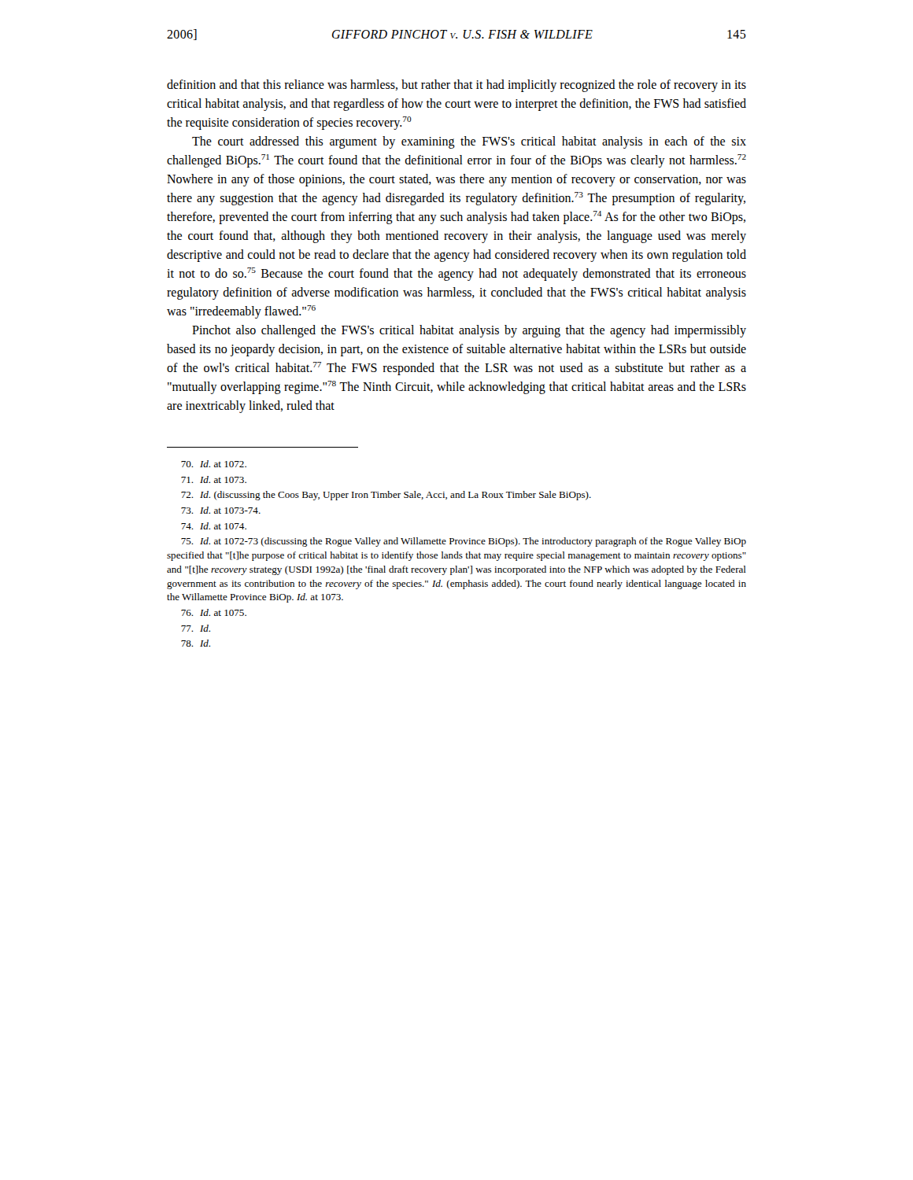2006] GIFFORD PINCHOT v. U.S. FISH & WILDLIFE 145
definition and that this reliance was harmless, but rather that it had implicitly recognized the role of recovery in its critical habitat analysis, and that regardless of how the court were to interpret the definition, the FWS had satisfied the requisite consideration of species recovery.70
The court addressed this argument by examining the FWS's critical habitat analysis in each of the six challenged BiOps.71 The court found that the definitional error in four of the BiOps was clearly not harmless.72 Nowhere in any of those opinions, the court stated, was there any mention of recovery or conservation, nor was there any suggestion that the agency had disregarded its regulatory definition.73 The presumption of regularity, therefore, prevented the court from inferring that any such analysis had taken place.74 As for the other two BiOps, the court found that, although they both mentioned recovery in their analysis, the language used was merely descriptive and could not be read to declare that the agency had considered recovery when its own regulation told it not to do so.75 Because the court found that the agency had not adequately demonstrated that its erroneous regulatory definition of adverse modification was harmless, it concluded that the FWS's critical habitat analysis was "irredeemably flawed."76
Pinchot also challenged the FWS's critical habitat analysis by arguing that the agency had impermissibly based its no jeopardy decision, in part, on the existence of suitable alternative habitat within the LSRs but outside of the owl's critical habitat.77 The FWS responded that the LSR was not used as a substitute but rather as a "mutually overlapping regime."78 The Ninth Circuit, while acknowledging that critical habitat areas and the LSRs are inextricably linked, ruled that
70. Id. at 1072.
71. Id. at 1073.
72. Id. (discussing the Coos Bay, Upper Iron Timber Sale, Acci, and La Roux Timber Sale BiOps).
73. Id. at 1073-74.
74. Id. at 1074.
75. Id. at 1072-73 (discussing the Rogue Valley and Willamette Province BiOps). The introductory paragraph of the Rogue Valley BiOp specified that "[t]he purpose of critical habitat is to identify those lands that may require special management to maintain recovery options" and "[t]he recovery strategy (USDI 1992a) [the 'final draft recovery plan'] was incorporated into the NFP which was adopted by the Federal government as its contribution to the recovery of the species." Id. (emphasis added). The court found nearly identical language located in the Willamette Province BiOp. Id. at 1073.
76. Id. at 1075.
77. Id.
78. Id.